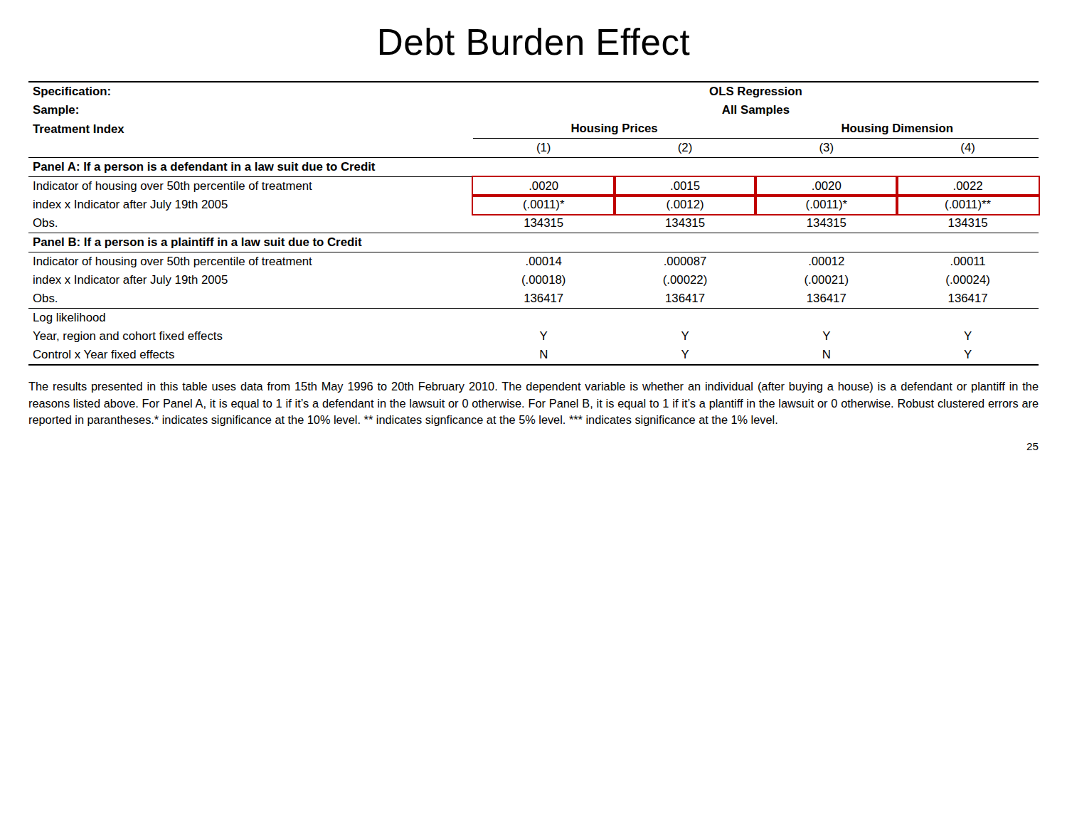Debt Burden Effect
| Specification: | OLS Regression |
| Sample: | All Samples |
| Treatment Index | Housing Prices | Housing Dimension |
| | (1) | (2) | (3) | (4) |
| Panel A: If a person is a defendant in a law suit due to Credit |
| Indicator of housing over 50th percentile of treatment | .0020 | .0015 | .0020 | .0022 |
| index x Indicator after July 19th 2005 | (.0011)* | (.0012) | (.0011)* | (.0011)** |
| Obs. | 134315 | 134315 | 134315 | 134315 |
| Panel B: If a person is a plaintiff in a law suit due to Credit |
| Indicator of housing over 50th percentile of treatment | .00014 | .000087 | .00012 | .00011 |
| index x Indicator after July 19th 2005 | (.00018) | (.00022) | (.00021) | (.00024) |
| Obs. | 136417 | 136417 | 136417 | 136417 |
| Log likelihood | | | | |
| Year, region and cohort fixed effects | Y | Y | Y | Y |
| Control x Year fixed effects | N | Y | N | Y |
The results presented in this table uses data from 15th May 1996 to 20th February 2010. The dependent variable is whether an individual (after buying a house) is a defendant or plantiff in the reasons listed above. For Panel A, it is equal to 1 if it’s a defendant in the lawsuit or 0 otherwise. For Panel B, it is equal to 1 if it’s a plantiff in the lawsuit or 0 otherwise. Robust clustered errors are reported in parantheses.* indicates significance at the 10% level. ** indicates signficance at the 5% level. *** indicates significance at the 1% level.
25